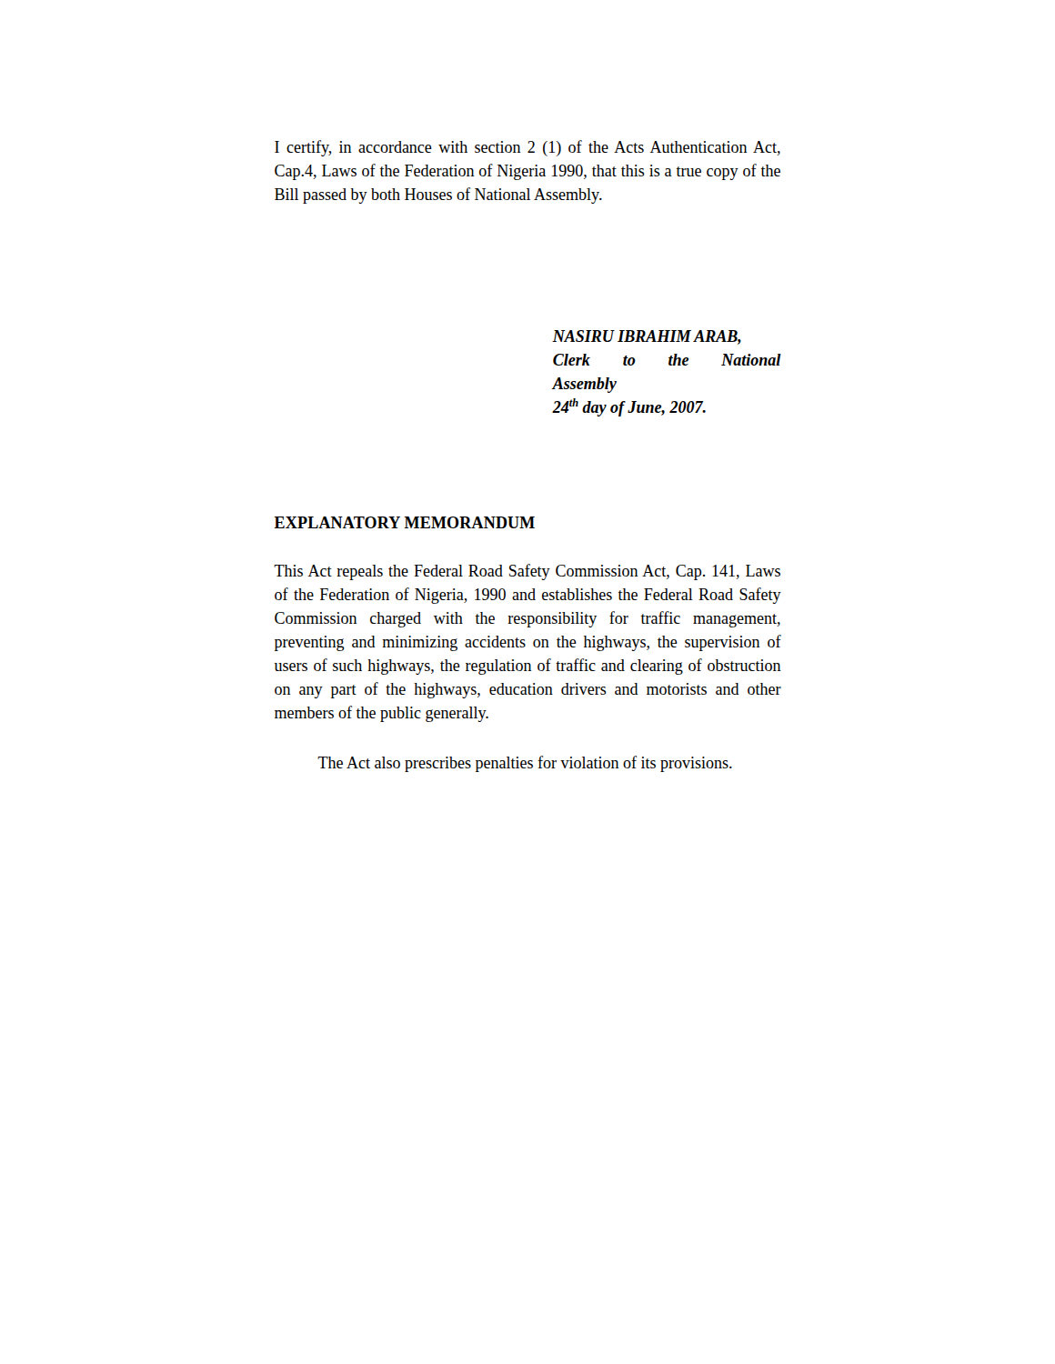I certify, in accordance with section 2 (1) of the Acts Authentication Act, Cap.4, Laws of the Federation of Nigeria 1990, that this is a true copy of the Bill passed by both Houses of National Assembly.
NASIRU IBRAHIM ARAB, Clerk to the National Assembly 24th day of June, 2007.
EXPLANATORY MEMORANDUM
This Act repeals the Federal Road Safety Commission Act, Cap. 141, Laws of the Federation of Nigeria, 1990 and establishes the Federal Road Safety Commission charged with the responsibility for traffic management, preventing and minimizing accidents on the highways, the supervision of users of such highways, the regulation of traffic and clearing of obstruction on any part of the highways, education drivers and motorists and other members of the public generally.
The Act also prescribes penalties for violation of its provisions.